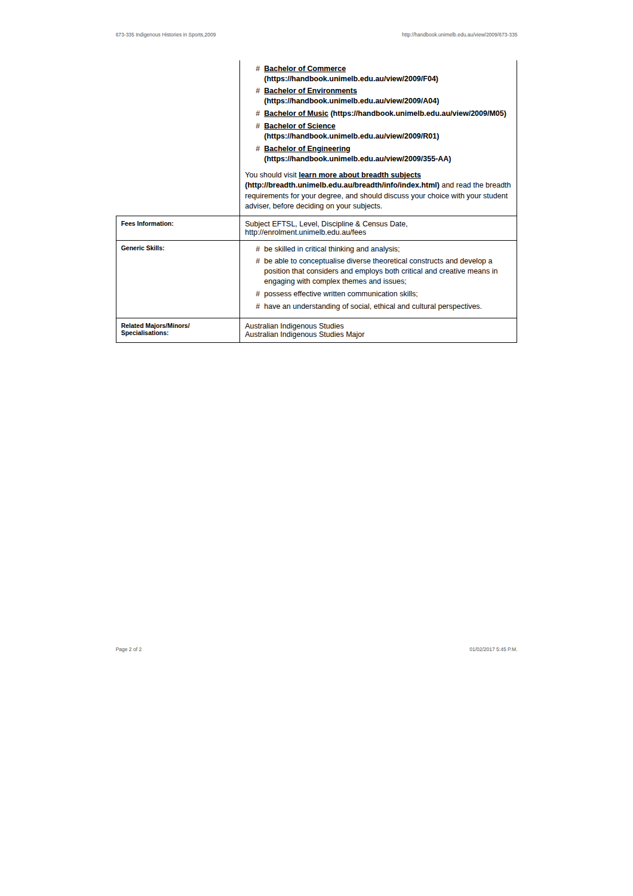673-335 Indigenous Histories in Sports,2009
http://handbook.unimelb.edu.au/view/2009/673-335
| | Bachelor of Commerce (https://handbook.unimelb.edu.au/view/2009/F04) Bachelor of Environments (https://handbook.unimelb.edu.au/view/2009/A04) Bachelor of Music (https://handbook.unimelb.edu.au/view/2009/M05) Bachelor of Science (https://handbook.unimelb.edu.au/view/2009/R01) Bachelor of Engineering (https://handbook.unimelb.edu.au/view/2009/355-AA) You should visit learn more about breadth subjects (http://breadth.unimelb.edu.au/breadth/info/index.html) and read the breadth requirements for your degree, and should discuss your choice with your student adviser, before deciding on your subjects. |
| Fees Information: | Subject EFTSL, Level, Discipline & Census Date, http://enrolment.unimelb.edu.au/fees |
| Generic Skills: | be skilled in critical thinking and analysis; be able to conceptualise diverse theoretical constructs and develop a position that considers and employs both critical and creative means in engaging with complex themes and issues; possess effective written communication skills; have an understanding of social, ethical and cultural perspectives. |
| Related Majors/Minors/ Specialisations: | Australian Indigenous Studies Australian Indigenous Studies Major |
Page 2 of 2
01/02/2017 5:45 P.M.